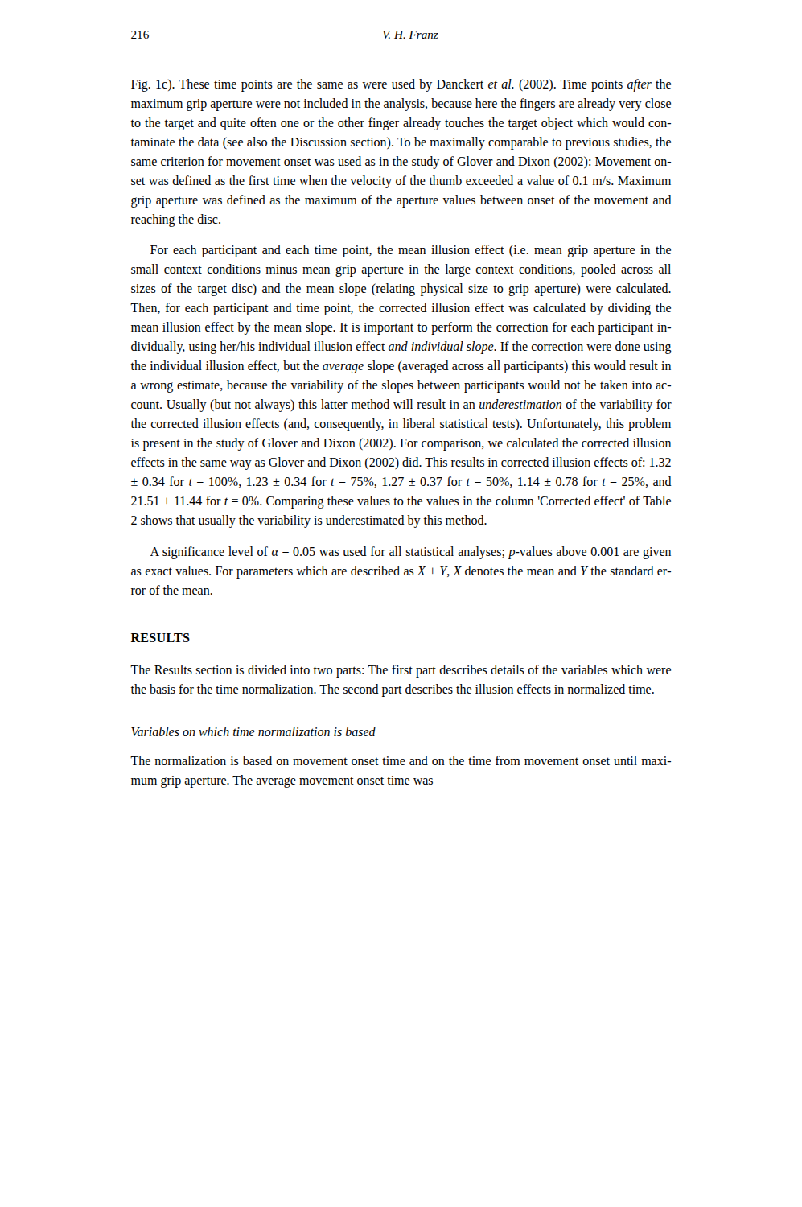216 V. H. Franz
Fig. 1c). These time points are the same as were used by Danckert et al. (2002). Time points after the maximum grip aperture were not included in the analysis, because here the fingers are already very close to the target and quite often one or the other finger already touches the target object which would contaminate the data (see also the Discussion section). To be maximally comparable to previous studies, the same criterion for movement onset was used as in the study of Glover and Dixon (2002): Movement onset was defined as the first time when the velocity of the thumb exceeded a value of 0.1 m/s. Maximum grip aperture was defined as the maximum of the aperture values between onset of the movement and reaching the disc.
For each participant and each time point, the mean illusion effect (i.e. mean grip aperture in the small context conditions minus mean grip aperture in the large context conditions, pooled across all sizes of the target disc) and the mean slope (relating physical size to grip aperture) were calculated. Then, for each participant and time point, the corrected illusion effect was calculated by dividing the mean illusion effect by the mean slope. It is important to perform the correction for each participant individually, using her/his individual illusion effect and individual slope. If the correction were done using the individual illusion effect, but the average slope (averaged across all participants) this would result in a wrong estimate, because the variability of the slopes between participants would not be taken into account. Usually (but not always) this latter method will result in an underestimation of the variability for the corrected illusion effects (and, consequently, in liberal statistical tests). Unfortunately, this problem is present in the study of Glover and Dixon (2002). For comparison, we calculated the corrected illusion effects in the same way as Glover and Dixon (2002) did. This results in corrected illusion effects of: 1.32 ± 0.34 for t = 100%, 1.23 ± 0.34 for t = 75%, 1.27 ± 0.37 for t = 50%, 1.14 ± 0.78 for t = 25%, and 21.51 ± 11.44 for t = 0%. Comparing these values to the values in the column 'Corrected effect' of Table 2 shows that usually the variability is underestimated by this method.
A significance level of α = 0.05 was used for all statistical analyses; p-values above 0.001 are given as exact values. For parameters which are described as X ± Y, X denotes the mean and Y the standard error of the mean.
Results
The Results section is divided into two parts: The first part describes details of the variables which were the basis for the time normalization. The second part describes the illusion effects in normalized time.
Variables on which time normalization is based
The normalization is based on movement onset time and on the time from movement onset until maximum grip aperture. The average movement onset time was